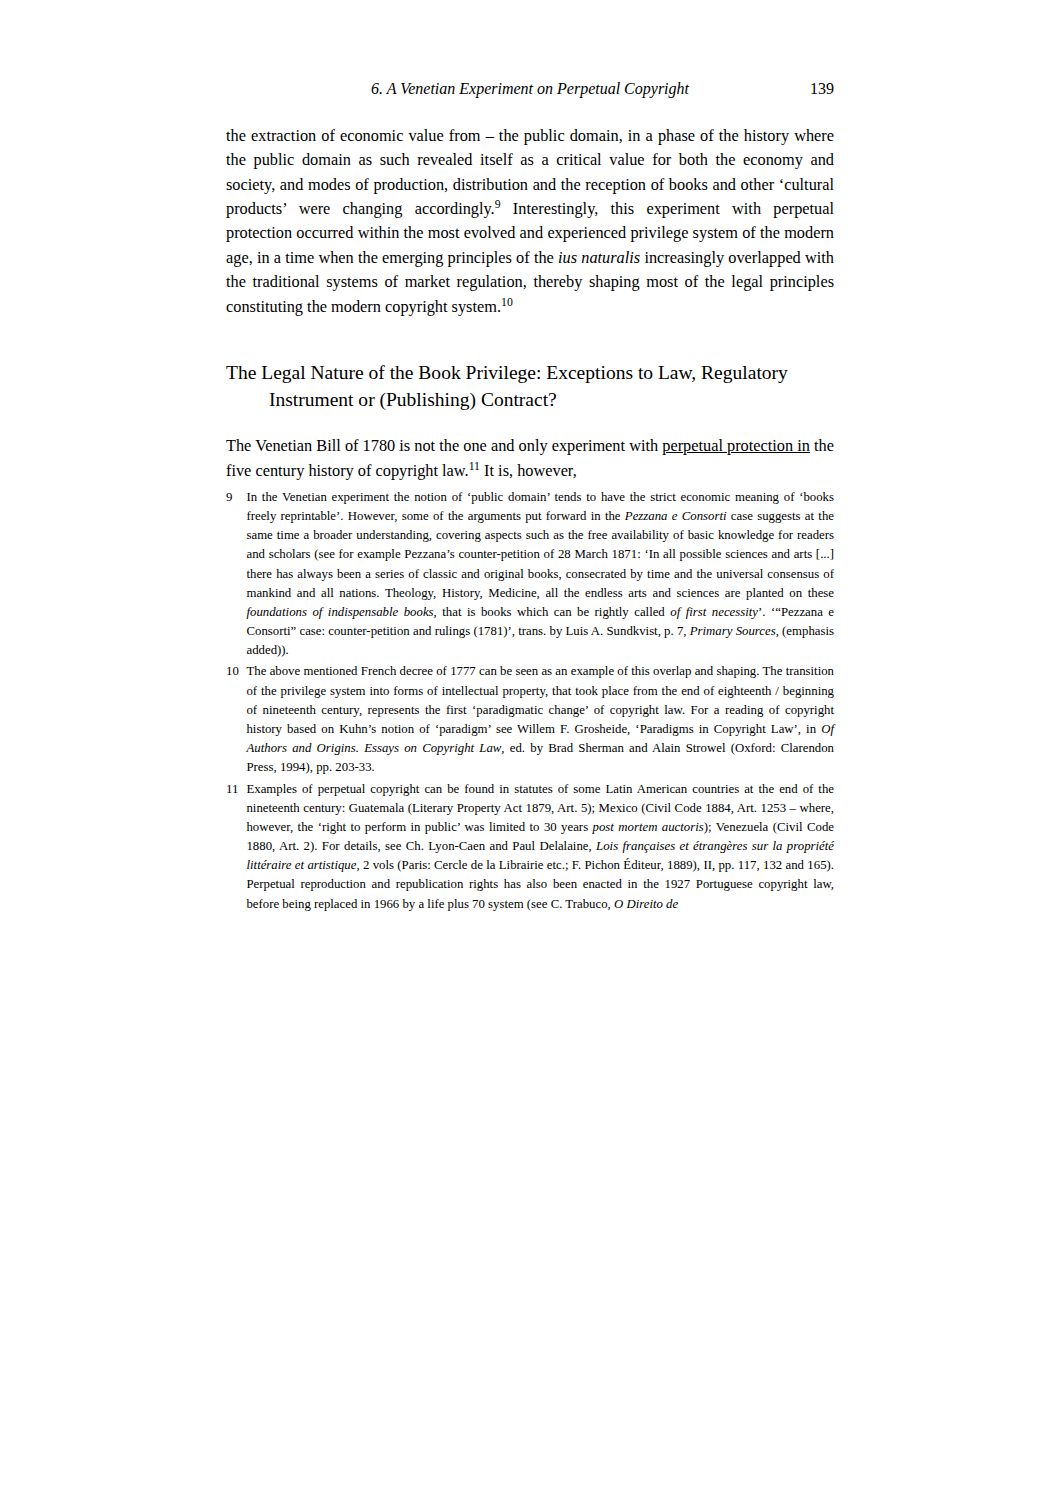6. A Venetian Experiment on Perpetual Copyright 139
the extraction of economic value from – the public domain, in a phase of the history where the public domain as such revealed itself as a critical value for both the economy and society, and modes of production, distribution and the reception of books and other ‘cultural products’ were changing accordingly.9 Interestingly, this experiment with perpetual protection occurred within the most evolved and experienced privilege system of the modern age, in a time when the emerging principles of the ius naturalis increasingly overlapped with the traditional systems of market regulation, thereby shaping most of the legal principles constituting the modern copyright system.10
The Legal Nature of the Book Privilege: Exceptions to Law, Regulatory Instrument or (Publishing) Contract?
The Venetian Bill of 1780 is not the one and only experiment with perpetual protection in the five century history of copyright law.11 It is, however,
9 In the Venetian experiment the notion of ‘public domain’ tends to have the strict economic meaning of ‘books freely reprintable’. However, some of the arguments put forward in the Pezzana e Consorti case suggests at the same time a broader understanding, covering aspects such as the free availability of basic knowledge for readers and scholars (see for example Pezzana’s counter-petition of 28 March 1871: ‘In all possible sciences and arts [...] there has always been a series of classic and original books, consecrated by time and the universal consensus of mankind and all nations. Theology, History, Medicine, all the endless arts and sciences are planted on these foundations of indispensable books, that is books which can be rightly called of first necessity’. ‘“Pezzana e Consorti” case: counter-petition and rulings (1781)’, trans. by Luis A. Sundkvist, p. 7, Primary Sources, (emphasis added)).
10 The above mentioned French decree of 1777 can be seen as an example of this overlap and shaping. The transition of the privilege system into forms of intellectual property, that took place from the end of eighteenth / beginning of nineteenth century, represents the first ‘paradigmatic change’ of copyright law. For a reading of copyright history based on Kuhn’s notion of ‘paradigm’ see Willem F. Grosheide, ‘Paradigms in Copyright Law’, in Of Authors and Origins. Essays on Copyright Law, ed. by Brad Sherman and Alain Strowel (Oxford: Clarendon Press, 1994), pp. 203-33.
11 Examples of perpetual copyright can be found in statutes of some Latin American countries at the end of the nineteenth century: Guatemala (Literary Property Act 1879, Art. 5); Mexico (Civil Code 1884, Art. 1253 – where, however, the ‘right to perform in public’ was limited to 30 years post mortem auctoris); Venezuela (Civil Code 1880, Art. 2). For details, see Ch. Lyon-Caen and Paul Delalaine, Lois françaises et étrangères sur la propriété littéraire et artistique, 2 vols (Paris: Cercle de la Librairie etc.; F. Pichon Éditeur, 1889), II, pp. 117, 132 and 165). Perpetual reproduction and republication rights has also been enacted in the 1927 Portuguese copyright law, before being replaced in 1966 by a life plus 70 system (see C. Trabuco, O Direito de